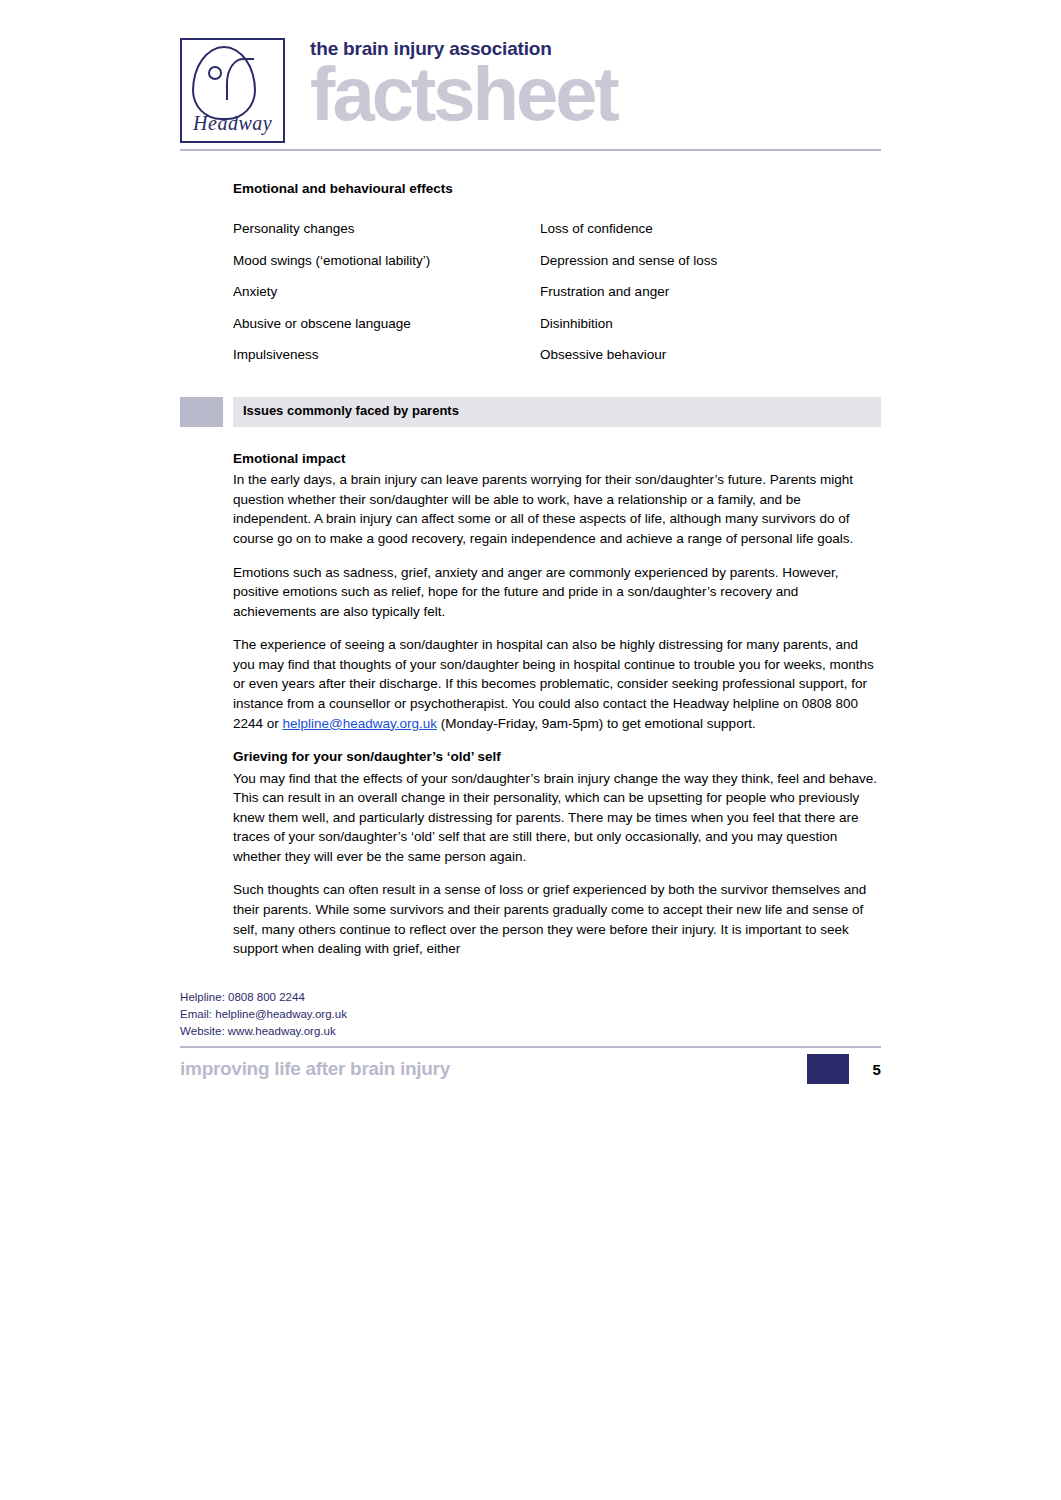Headway
the brain injury association
factsheet
Emotional and behavioural effects
| Personality changes | Loss of confidence |
| Mood swings (‘emotional lability’) | Depression and sense of loss |
| Anxiety | Frustration and anger |
| Abusive or obscene language | Disinhibition |
| Impulsiveness | Obsessive behaviour |
Issues commonly faced by parents
Emotional impact
In the early days, a brain injury can leave parents worrying for their son/daughter’s future. Parents might question whether their son/daughter will be able to work, have a relationship or a family, and be independent. A brain injury can affect some or all of these aspects of life, although many survivors do of course go on to make a good recovery, regain independence and achieve a range of personal life goals.
Emotions such as sadness, grief, anxiety and anger are commonly experienced by parents. However, positive emotions such as relief, hope for the future and pride in a son/daughter’s recovery and achievements are also typically felt.
The experience of seeing a son/daughter in hospital can also be highly distressing for many parents, and you may find that thoughts of your son/daughter being in hospital continue to trouble you for weeks, months or even years after their discharge. If this becomes problematic, consider seeking professional support, for instance from a counsellor or psychotherapist. You could also contact the Headway helpline on 0808 800 2244 or helpline@headway.org.uk (Monday-Friday, 9am-5pm) to get emotional support.
Grieving for your son/daughter’s ‘old’ self
You may find that the effects of your son/daughter’s brain injury change the way they think, feel and behave. This can result in an overall change in their personality, which can be upsetting for people who previously knew them well, and particularly distressing for parents. There may be times when you feel that there are traces of your son/daughter’s ‘old’ self that are still there, but only occasionally, and you may question whether they will ever be the same person again.
Such thoughts can often result in a sense of loss or grief experienced by both the survivor themselves and their parents. While some survivors and their parents gradually come to accept their new life and sense of self, many others continue to reflect over the person they were before their injury. It is important to seek support when dealing with grief, either
Helpline: 0808 800 2244
Email: helpline@headway.org.uk
Website: www.headway.org.uk
improving life after brain injury
5